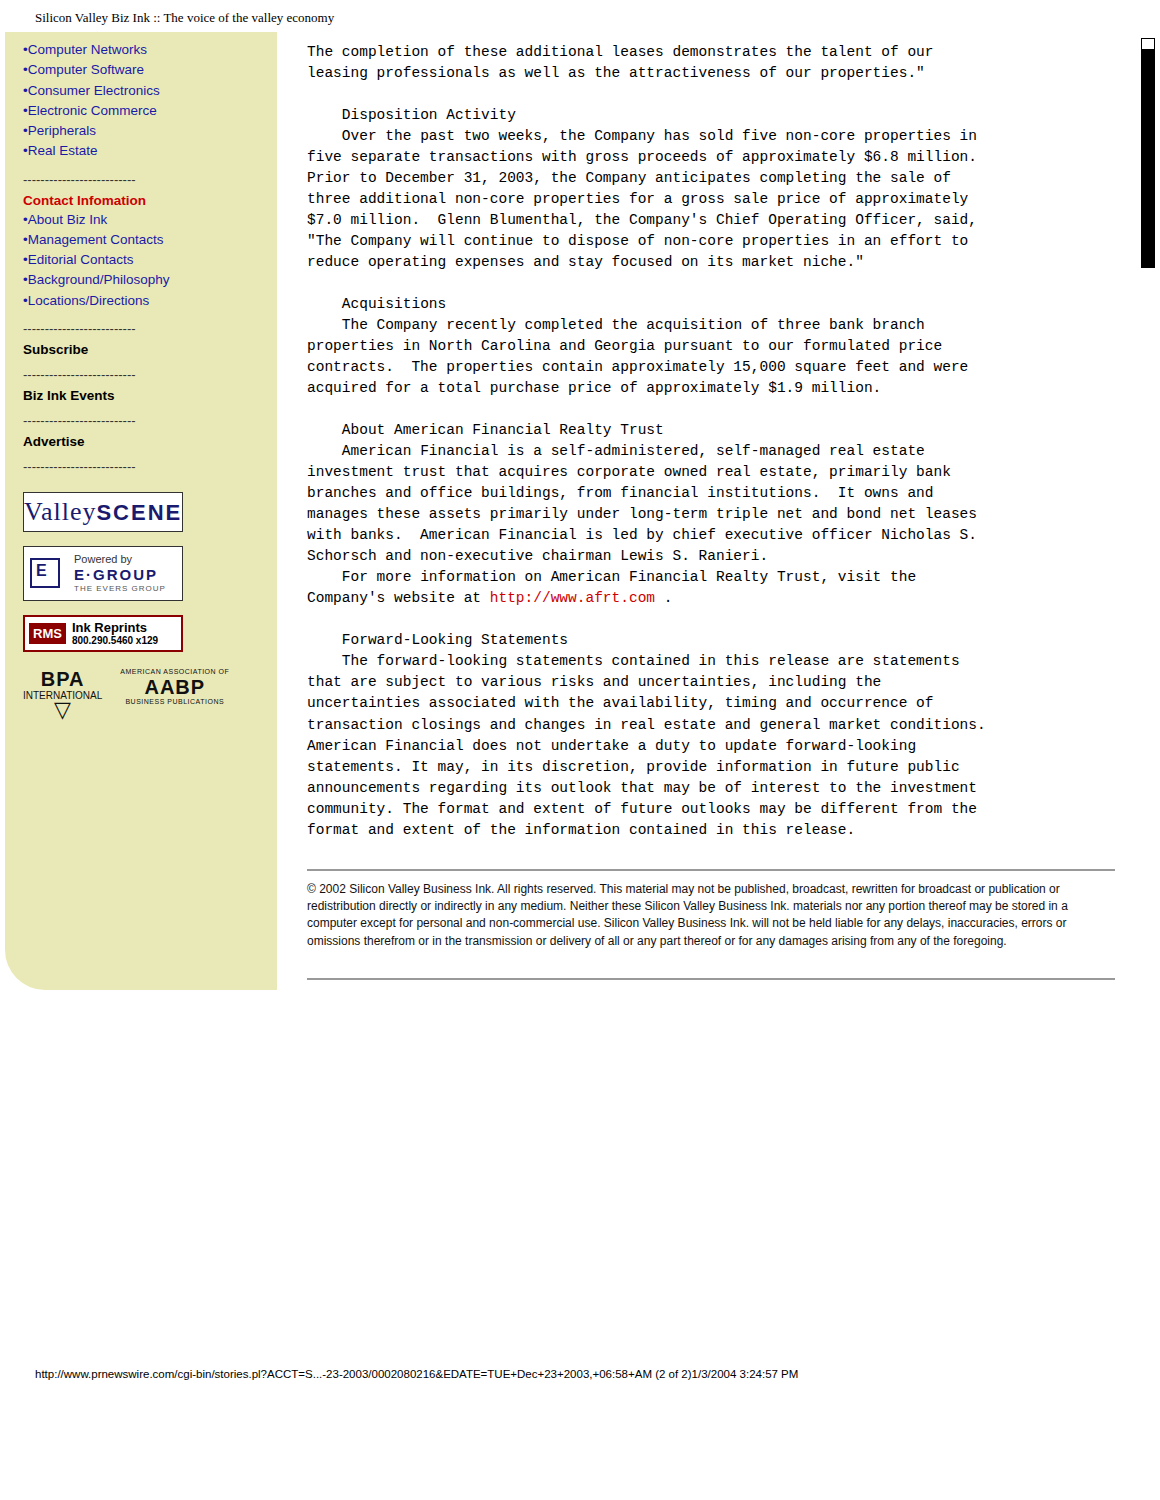Silicon Valley Biz Ink :: The voice of the valley economy
| • Computer Networks • Computer Software • Consumer Electronics • Electronic Commerce • Peripherals • Real Estate -------------------------- Contact Infomation • About Biz Ink • Management Contacts • Editorial Contacts • Background/Philosophy • Locations/Directions -------------------------- Subscribe -------------------------- Biz Ink Events -------------------------- Advertise -------------------------- Valley SCENE Powered by E·GROUP THE EVERS GROUP RMS Ink Reprints 800.290.5460 x129 BPA INTERNATIONAL ▽ AMERICAN ASSOCIATION OF AABP BUSINESS PUBLICATIONS | The completion of these additional leases demonstrates the talent of our leasing professionals as well as the attractiveness of our properties." Disposition Activity Over the past two weeks, the Company has sold five non-core properties in five separate transactions with gross proceeds of approximately $6.8 million. Prior to December 31, 2003, the Company anticipates completing the sale of three additional non-core properties for a gross sale price of approximately $7.0 million. Glenn Blumenthal, the Company's Chief Operating Officer, said, "The Company will continue to dispose of non-core properties in an effort to reduce operating expenses and stay focused on its market niche." Acquisitions The Company recently completed the acquisition of three bank branch properties in North Carolina and Georgia pursuant to our formulated price contracts. The properties contain approximately 15,000 square feet and were acquired for a total purchase price of approximately $1.9 million. About American Financial Realty Trust American Financial is a self-administered, self-managed real estate investment trust that acquires corporate owned real estate, primarily bank branches and office buildings, from financial institutions. It owns and manages these assets primarily under long-term triple net and bond net leases with banks. American Financial is led by chief executive officer Nicholas S. Schorsch and non-executive chairman Lewis S. Ranieri. For more information on American Financial Realty Trust, visit the Company's website at http://www.afrt.com . Forward-Looking Statements The forward-looking statements contained in this release are statements that are subject to various risks and uncertainties, including the uncertainties associated with the availability, timing and occurrence of transaction closings and changes in real estate and general market conditions. American Financial does not undertake a duty to update forward-looking statements. It may, in its discretion, provide information in future public announcements regarding its outlook that may be of interest to the investment community. The format and extent of future outlooks may be different from the format and extent of the information contained in this release. © 2002 Silicon Valley Business Ink. All rights reserved. This material may not be published, broadcast, rewritten for broadcast or publication or redistribution directly or indirectly in any medium. Neither these Silicon Valley Business Ink. materials nor any portion thereof may be stored in a computer except for personal and non-commercial use. Silicon Valley Business Ink. will not be held liable for any delays, inaccuracies, errors or omissions therefrom or in the transmission or delivery of all or any part thereof or for any damages arising from any of the foregoing. |
http://www.prnewswire.com/cgi-bin/stories.pl?ACCT=S...-23-2003/0002080216&EDATE=TUE+Dec+23+2003,+06:58+AM (2 of 2)1/3/2004 3:24:57 PM